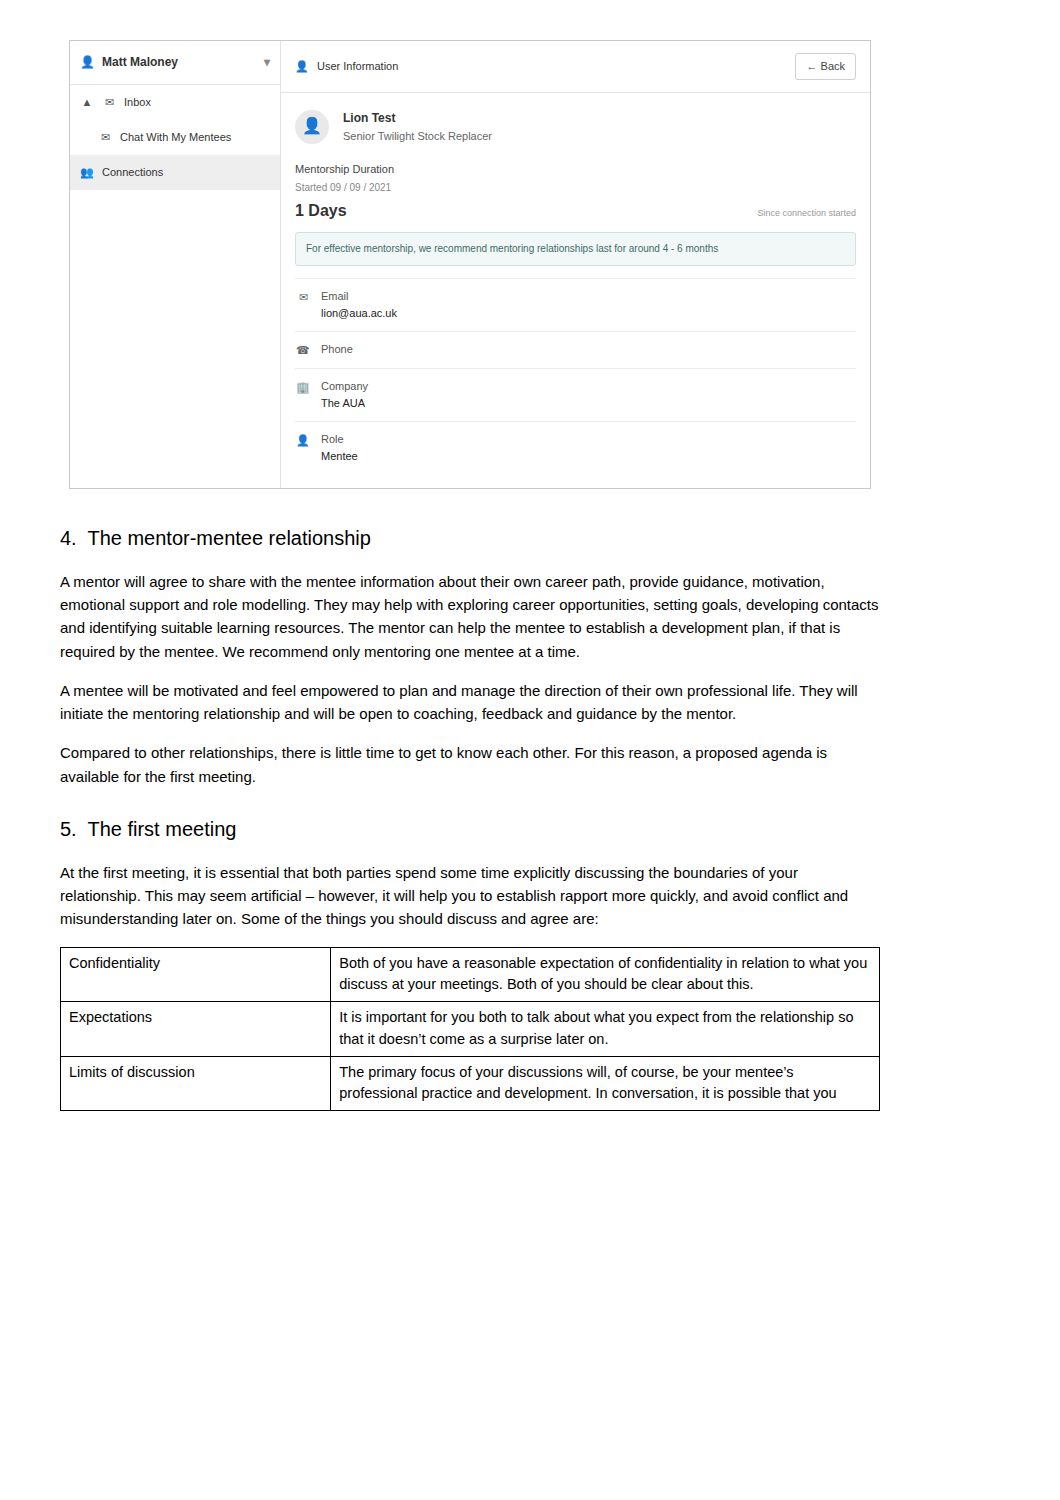👤 Matt Maloney ▾
▲ ✉ Inbox
✉ Chat With My Mentees
👥 Connections
👤 User Information ← Back
👤
Lion Test
Senior Twilight Stock Replacer
Mentorship Duration
Started 09 / 09 / 2021
1 Days
Since connection started
For effective mentorship, we recommend mentoring relationships last for around 4 - 6 months
✉
Email
lion@aua.ac.uk
☎
Phone
🏢
Company
The AUA
👤
Role
Mentee
4. The mentor-mentee relationship
A mentor will agree to share with the mentee information about their own career path, provide guidance, motivation, emotional support and role modelling. They may help with exploring career opportunities, setting goals, developing contacts and identifying suitable learning resources. The mentor can help the mentee to establish a development plan, if that is required by the mentee. We recommend only mentoring one mentee at a time.
A mentee will be motivated and feel empowered to plan and manage the direction of their own professional life. They will initiate the mentoring relationship and will be open to coaching, feedback and guidance by the mentor.
Compared to other relationships, there is little time to get to know each other. For this reason, a proposed agenda is available for the first meeting.
5. The first meeting
At the first meeting, it is essential that both parties spend some time explicitly discussing the boundaries of your relationship. This may seem artificial – however, it will help you to establish rapport more quickly, and avoid conflict and misunderstanding later on. Some of the things you should discuss and agree are:
| Confidentiality | Both of you have a reasonable expectation of confidentiality in relation to what you discuss at your meetings. Both of you should be clear about this. |
| Expectations | It is important for you both to talk about what you expect from the relationship so that it doesn’t come as a surprise later on. |
| Limits of discussion | The primary focus of your discussions will, of course, be your mentee’s professional practice and development. In conversation, it is possible that you |